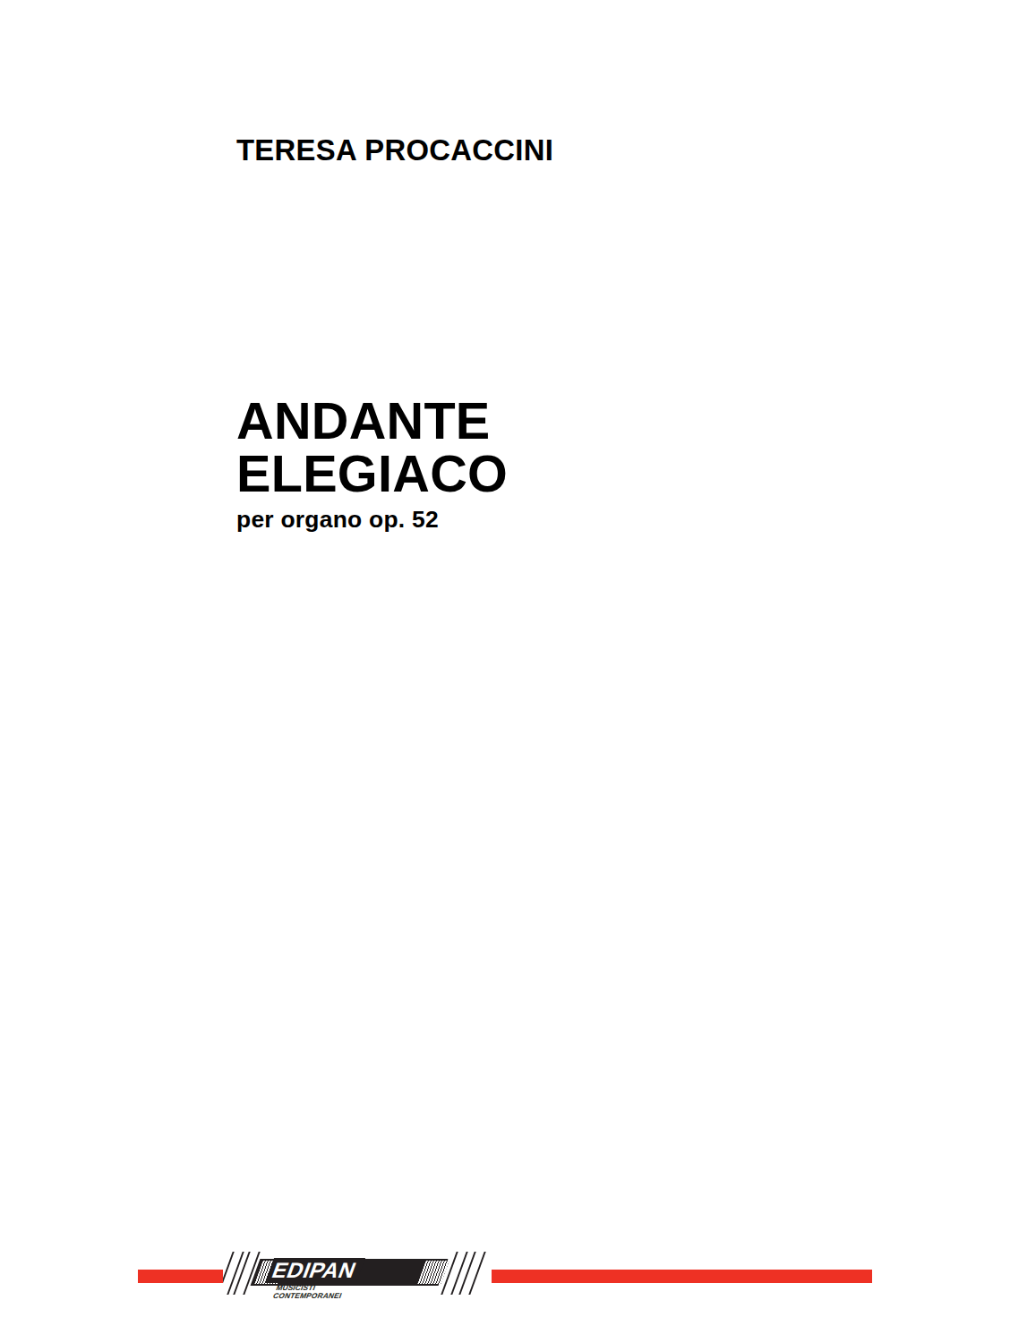TERESA PROCACCINI
ANDANTE
ELEGIACO
per organo op. 52
EDIPAN
MUSICISTI
CONTEMPORANEI